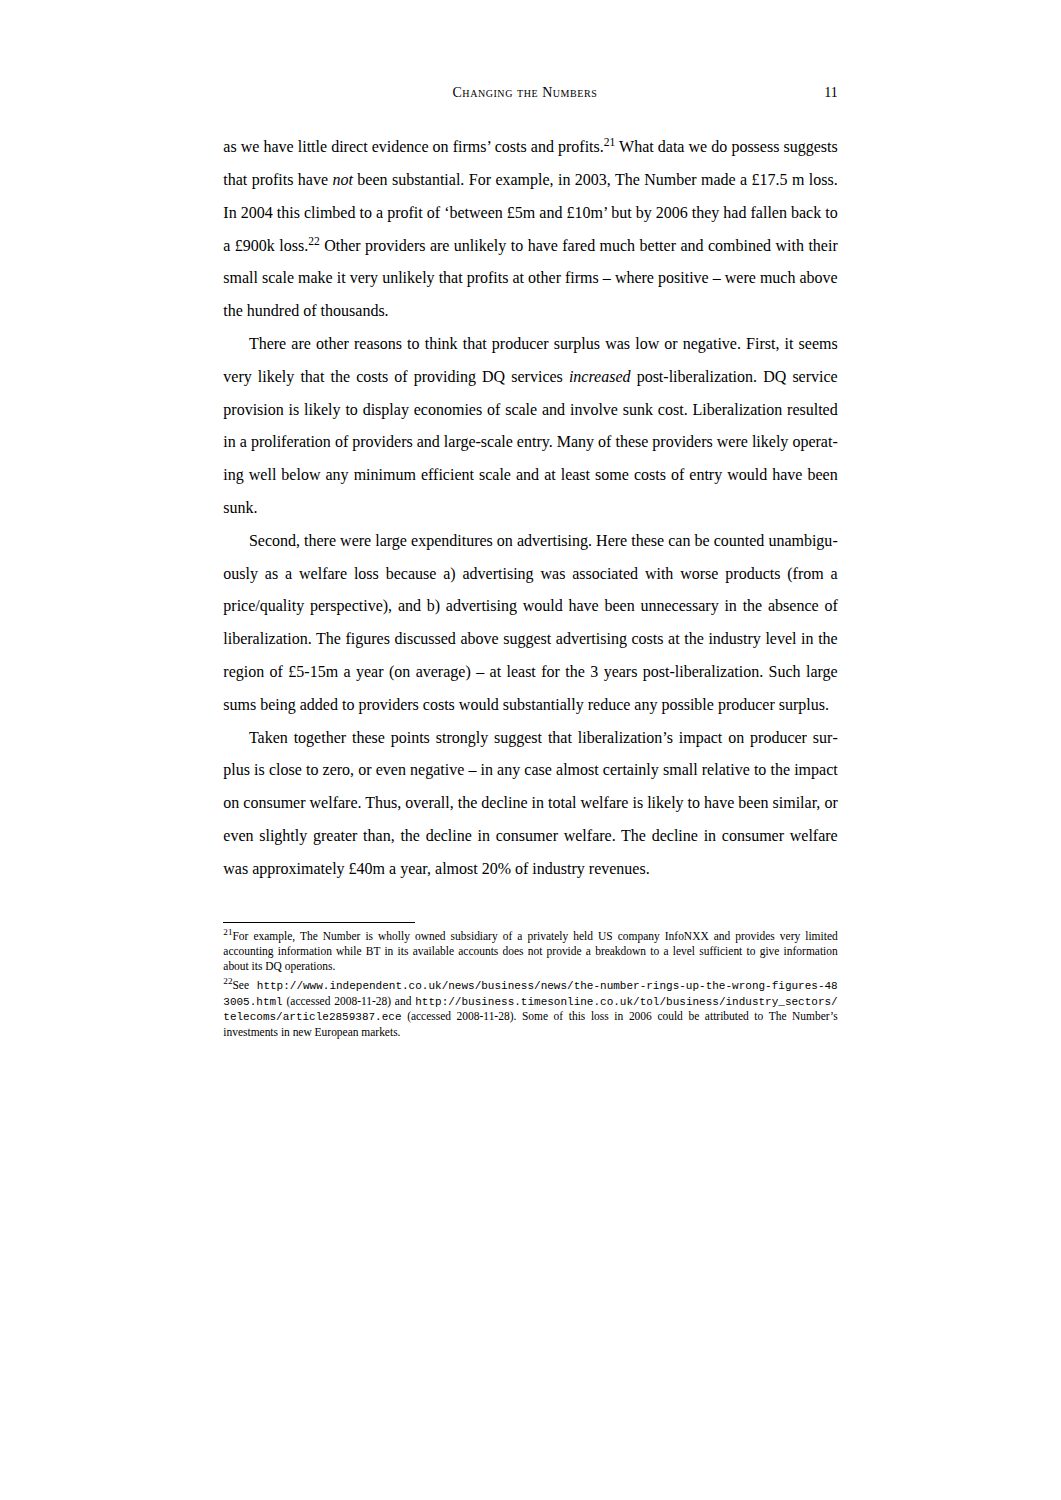Changing the Numbers 11
as we have little direct evidence on firms’ costs and profits.21 What data we do possess suggests that profits have not been substantial. For example, in 2003, The Number made a £17.5 m loss. In 2004 this climbed to a profit of ‘between £5m and £10m’ but by 2006 they had fallen back to a £900k loss.22 Other providers are unlikely to have fared much better and combined with their small scale make it very unlikely that profits at other firms – where positive – were much above the hundred of thousands.
There are other reasons to think that producer surplus was low or negative. First, it seems very likely that the costs of providing DQ services increased post-liberalization. DQ service provision is likely to display economies of scale and involve sunk cost. Liberalization resulted in a proliferation of providers and large-scale entry. Many of these providers were likely operating well below any minimum efficient scale and at least some costs of entry would have been sunk.
Second, there were large expenditures on advertising. Here these can be counted unambiguously as a welfare loss because a) advertising was associated with worse products (from a price/quality perspective), and b) advertising would have been unnecessary in the absence of liberalization. The figures discussed above suggest advertising costs at the industry level in the region of £5-15m a year (on average) – at least for the 3 years post-liberalization. Such large sums being added to providers costs would substantially reduce any possible producer surplus.
Taken together these points strongly suggest that liberalization’s impact on producer surplus is close to zero, or even negative – in any case almost certainly small relative to the impact on consumer welfare. Thus, overall, the decline in total welfare is likely to have been similar, or even slightly greater than, the decline in consumer welfare. The decline in consumer welfare was approximately £40m a year, almost 20% of industry revenues.
21For example, The Number is wholly owned subsidiary of a privately held US company InfoNXX and provides very limited accounting information while BT in its available accounts does not provide a breakdown to a level sufficient to give information about its DQ operations.
22See http://www.independent.co.uk/news/business/news/the-number-rings-up-the-wrong-figures-483005.html (accessed 2008-11-28) and http://business.timesonline.co.uk/tol/business/industry_sectors/telecoms/article2859387.ece (accessed 2008-11-28). Some of this loss in 2006 could be attributed to The Number’s investments in new European markets.